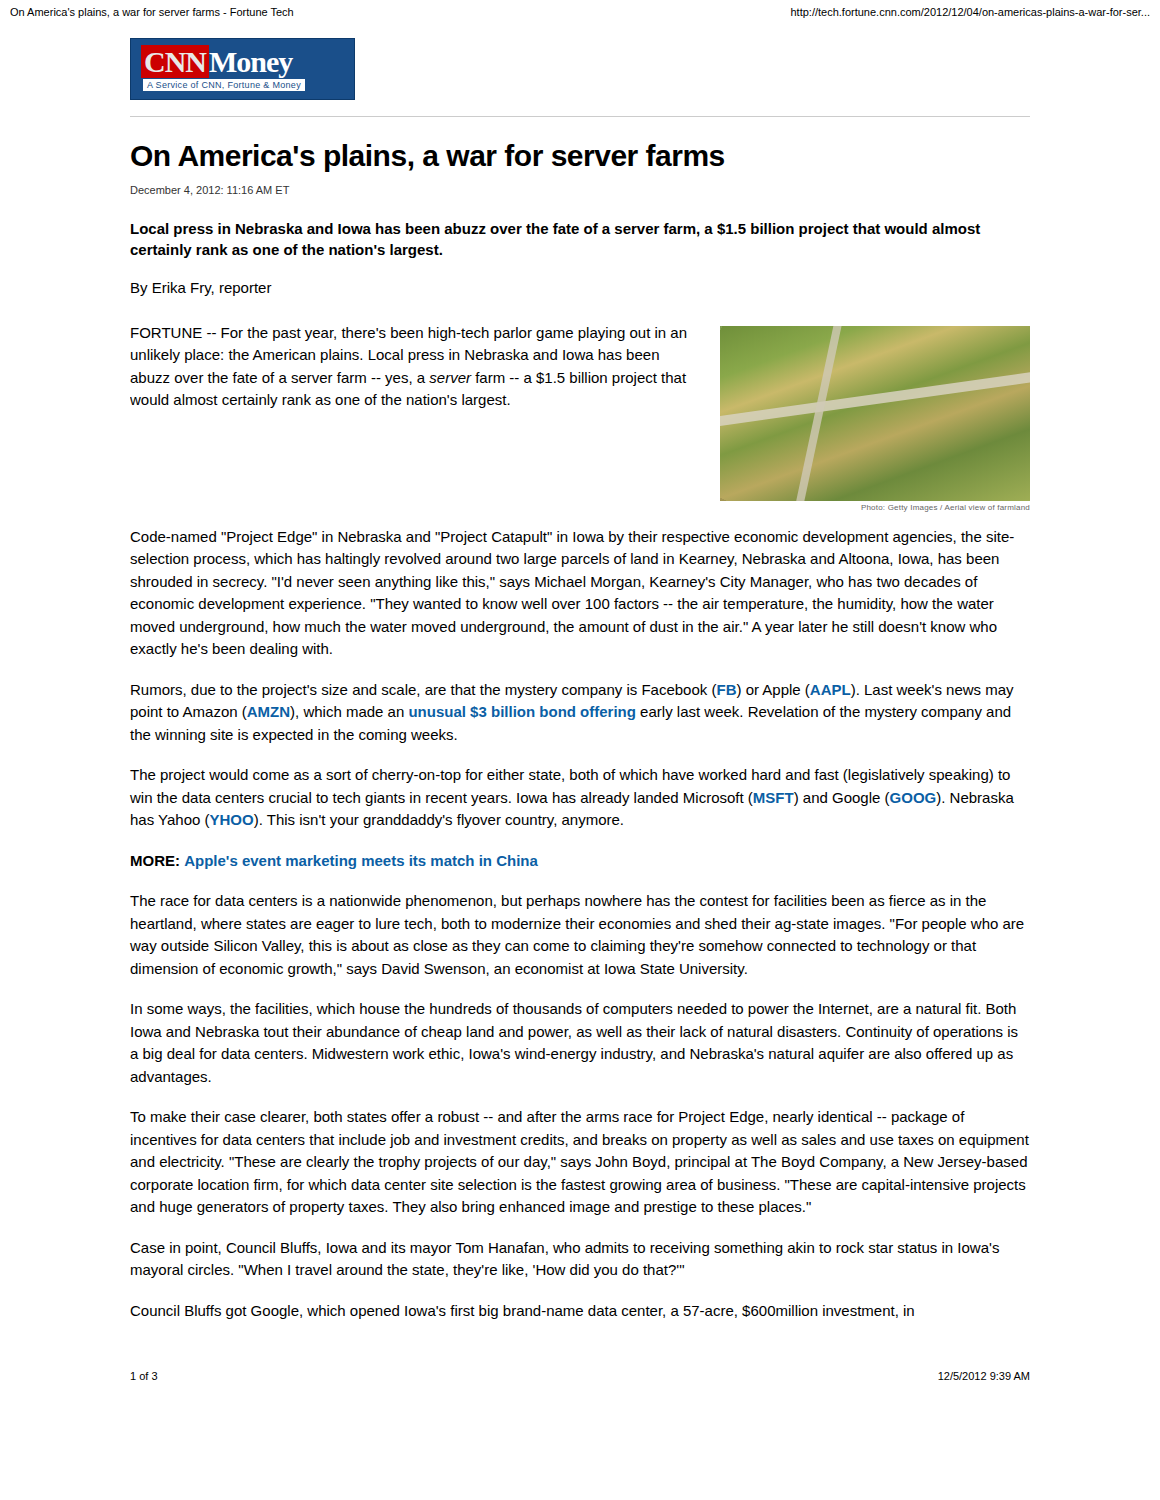On America's plains, a war for server farms - Fortune Tech
http://tech.fortune.cnn.com/2012/12/04/on-americas-plains-a-war-for-ser...
CNNMoney
A Service of CNN, Fortune & Money
On America's plains, a war for server farms
December 4, 2012: 11:16 AM ET
Local press in Nebraska and Iowa has been abuzz over the fate of a server farm, a $1.5 billion project that would almost certainly rank as one of the nation's largest.
By Erika Fry, reporter
Photo: Getty Images / Aerial view of farmland
FORTUNE -- For the past year, there's been high-tech parlor game playing out in an unlikely place: the American plains. Local press in Nebraska and Iowa has been abuzz over the fate of a server farm -- yes, a server farm -- a $1.5 billion project that would almost certainly rank as one of the nation's largest.
Code-named "Project Edge" in Nebraska and "Project Catapult" in Iowa by their respective economic development agencies, the site-selection process, which has haltingly revolved around two large parcels of land in Kearney, Nebraska and Altoona, Iowa, has been shrouded in secrecy. "I'd never seen anything like this," says Michael Morgan, Kearney's City Manager, who has two decades of economic development experience. "They wanted to know well over 100 factors -- the air temperature, the humidity, how the water moved underground, how much the water moved underground, the amount of dust in the air." A year later he still doesn't know who exactly he's been dealing with.
Rumors, due to the project's size and scale, are that the mystery company is Facebook (FB) or Apple (AAPL). Last week's news may point to Amazon (AMZN), which made an unusual $3 billion bond offering early last week. Revelation of the mystery company and the winning site is expected in the coming weeks.
The project would come as a sort of cherry-on-top for either state, both of which have worked hard and fast (legislatively speaking) to win the data centers crucial to tech giants in recent years. Iowa has already landed Microsoft (MSFT) and Google (GOOG). Nebraska has Yahoo (YHOO). This isn't your granddaddy's flyover country, anymore.
MORE: Apple's event marketing meets its match in China
The race for data centers is a nationwide phenomenon, but perhaps nowhere has the contest for facilities been as fierce as in the heartland, where states are eager to lure tech, both to modernize their economies and shed their ag-state images. "For people who are way outside Silicon Valley, this is about as close as they can come to claiming they're somehow connected to technology or that dimension of economic growth," says David Swenson, an economist at Iowa State University.
In some ways, the facilities, which house the hundreds of thousands of computers needed to power the Internet, are a natural fit. Both Iowa and Nebraska tout their abundance of cheap land and power, as well as their lack of natural disasters. Continuity of operations is a big deal for data centers. Midwestern work ethic, Iowa's wind-energy industry, and Nebraska's natural aquifer are also offered up as advantages.
To make their case clearer, both states offer a robust -- and after the arms race for Project Edge, nearly identical -- package of incentives for data centers that include job and investment credits, and breaks on property as well as sales and use taxes on equipment and electricity. "These are clearly the trophy projects of our day," says John Boyd, principal at The Boyd Company, a New Jersey-based corporate location firm, for which data center site selection is the fastest growing area of business. "These are capital-intensive projects and huge generators of property taxes. They also bring enhanced image and prestige to these places."
Case in point, Council Bluffs, Iowa and its mayor Tom Hanafan, who admits to receiving something akin to rock star status in Iowa's mayoral circles. "When I travel around the state, they're like, 'How did you do that?'"
Council Bluffs got Google, which opened Iowa's first big brand-name data center, a 57-acre, $600million investment, in
1 of 3
12/5/2012 9:39 AM